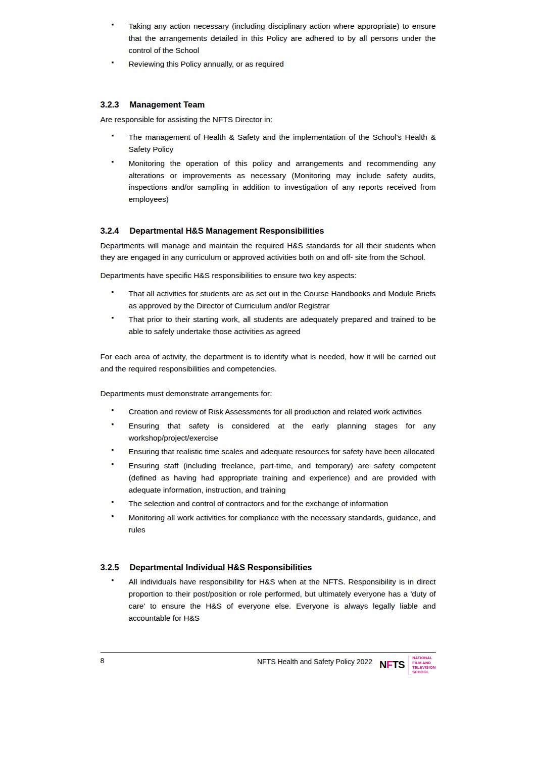Taking any action necessary (including disciplinary action where appropriate) to ensure that the arrangements detailed in this Policy are adhered to by all persons under the control of the School
Reviewing this Policy annually, or as required
3.2.3 Management Team
Are responsible for assisting the NFTS Director in:
The management of Health & Safety and the implementation of the School's Health & Safety Policy
Monitoring the operation of this policy and arrangements and recommending any alterations or improvements as necessary (Monitoring may include safety audits, inspections and/or sampling in addition to investigation of any reports received from employees)
3.2.4 Departmental H&S Management Responsibilities
Departments will manage and maintain the required H&S standards for all their students when they are engaged in any curriculum or approved activities both on and off- site from the School.
Departments have specific H&S responsibilities to ensure two key aspects:
That all activities for students are as set out in the Course Handbooks and Module Briefs as approved by the Director of Curriculum and/or Registrar
That prior to their starting work, all students are adequately prepared and trained to be able to safely undertake those activities as agreed
For each area of activity, the department is to identify what is needed, how it will be carried out and the required responsibilities and competencies.
Departments must demonstrate arrangements for:
Creation and review of Risk Assessments for all production and related work activities
Ensuring that safety is considered at the early planning stages for any workshop/project/exercise
Ensuring that realistic time scales and adequate resources for safety have been allocated
Ensuring staff (including freelance, part-time, and temporary) are safety competent (defined as having had appropriate training and experience) and are provided with adequate information, instruction, and training
The selection and control of contractors and for the exchange of information
Monitoring all work activities for compliance with the necessary standards, guidance, and rules
3.2.5 Departmental Individual H&S Responsibilities
All individuals have responsibility for H&S when at the NFTS. Responsibility is in direct proportion to their post/position or role performed, but ultimately everyone has a 'duty of care' to ensure the H&S of everyone else. Everyone is always legally liable and accountable for H&S
8
NFTS Health and Safety Policy 2022
NFTS National
Film and
Television
School